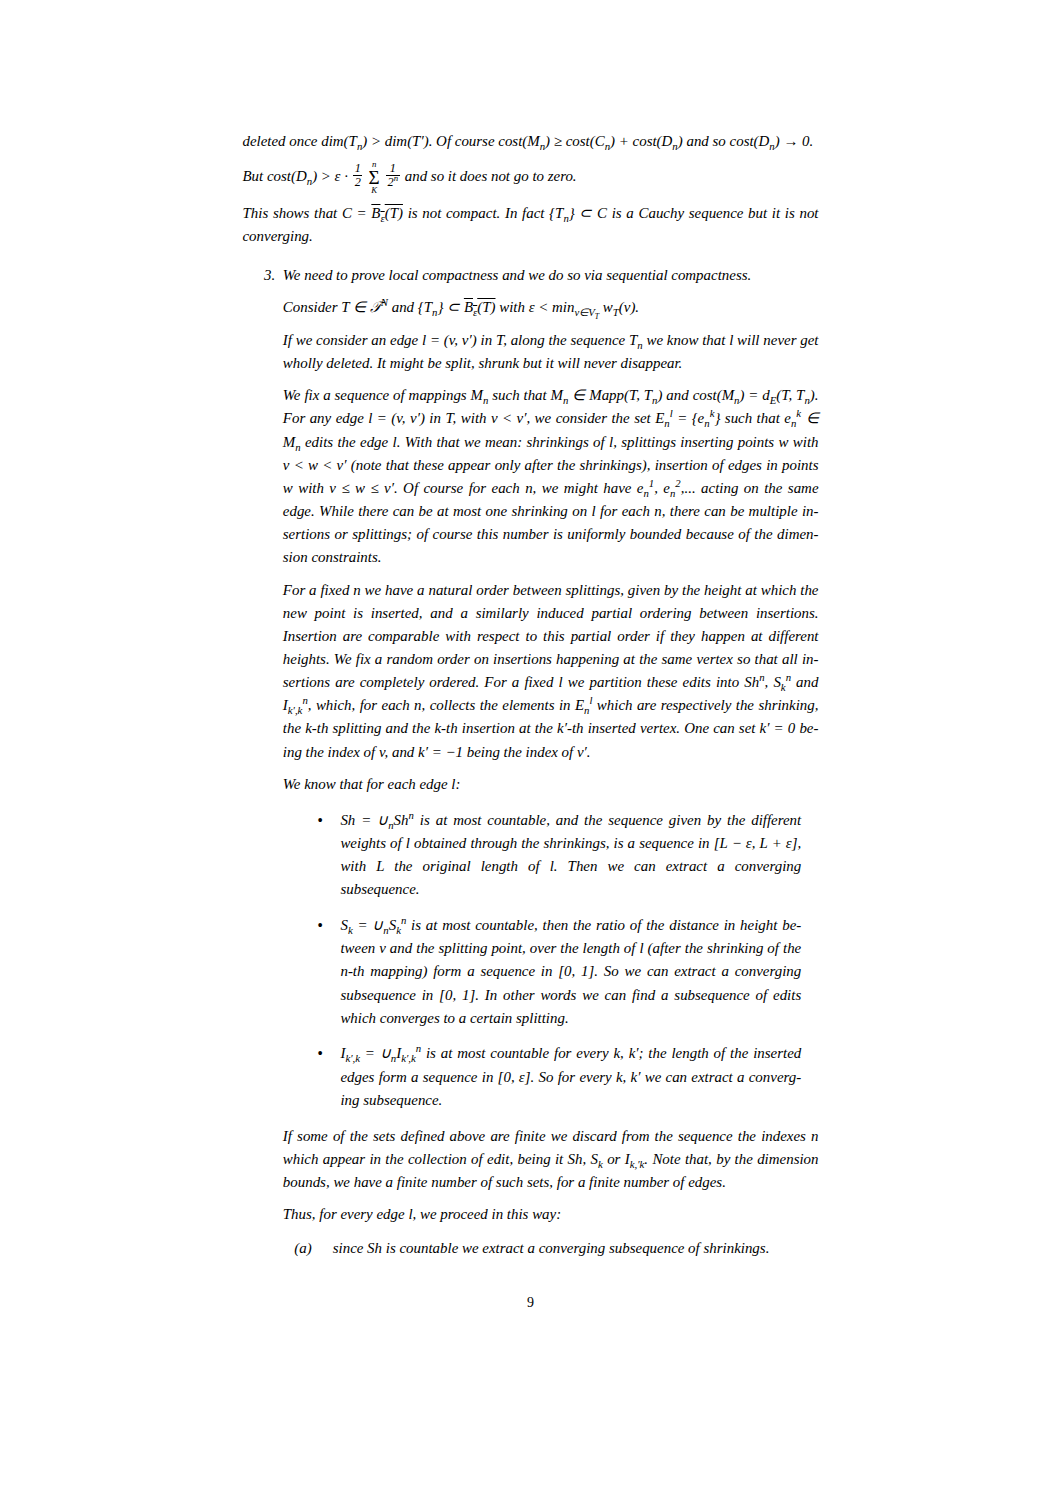deleted once dim(Tn) > dim(T′). Of course cost(Mn) ≥ cost(Cn) + cost(Dn) and so cost(Dn) → 0.
But cost(Dn) > ε · 12 n ΣK 12n and so it does not go to zero.
This shows that C = Bε(T) is not compact. In fact {Tn} ⊂ C is a Cauchy sequence but it is not converging.
3.
We need to prove local compactness and we do so via sequential compactness.
Consider T ∈ 𝒯N and {Tn} ⊂ Bε(T) with ε < minv∈VT wT(v).
If we consider an edge l = (v, v′) in T, along the sequence Tn we know that l will never get wholly deleted. It might be split, shrunk but it will never disappear.
We fix a sequence of mappings Mn such that Mn ∈ Mapp(T, Tn) and cost(Mn) = dE(T, Tn). For any edge l = (v, v′) in T, with v < v′, we consider the set Enl = {enk} such that enk ∈ Mn edits the edge l. With that we mean: shrinkings of l, splittings inserting points w with v < w < v′ (note that these appear only after the shrinkings), insertion of edges in points w with v ≤ w ≤ v′. Of course for each n, we might have en1, en2,... acting on the same edge. While there can be at most one shrinking on l for each n, there can be multiple insertions or splittings; of course this number is uniformly bounded because of the dimension constraints.
For a fixed n we have a natural order between splittings, given by the height at which the new point is inserted, and a similarly induced partial ordering between insertions. Insertion are comparable with respect to this partial order if they happen at different heights. We fix a random order on insertions happening at the same vertex so that all insertions are completely ordered. For a fixed l we partition these edits into Shn, Skn and Ik′,kn, which, for each n, collects the elements in Enl which are respectively the shrinking, the k-th splitting and the k-th insertion at the k′-th inserted vertex. One can set k′ = 0 being the index of v, and k′ = −1 being the index of v′.
We know that for each edge l:
Sh = ∪nShn is at most countable, and the sequence given by the different weights of l obtained through the shrinkings, is a sequence in [L − ε, L + ε], with L the original length of l. Then we can extract a converging subsequence.
Sk = ∪nSkn is at most countable, then the ratio of the distance in height between v and the splitting point, over the length of l (after the shrinking of the n-th mapping) form a sequence in [0, 1]. So we can extract a converging subsequence in [0, 1]. In other words we can find a subsequence of edits which converges to a certain splitting.
Ik′,k = ∪nIk′,kn is at most countable for every k, k′; the length of the inserted edges form a sequence in [0, ε]. So for every k, k′ we can extract a converging subsequence.
If some of the sets defined above are finite we discard from the sequence the indexes n which appear in the collection of edit, being it Sh, Sk or Ik,′k. Note that, by the dimension bounds, we have a finite number of such sets, for a finite number of edges.
Thus, for every edge l, we proceed in this way:
(a) since Sh is countable we extract a converging subsequence of shrinkings.
9